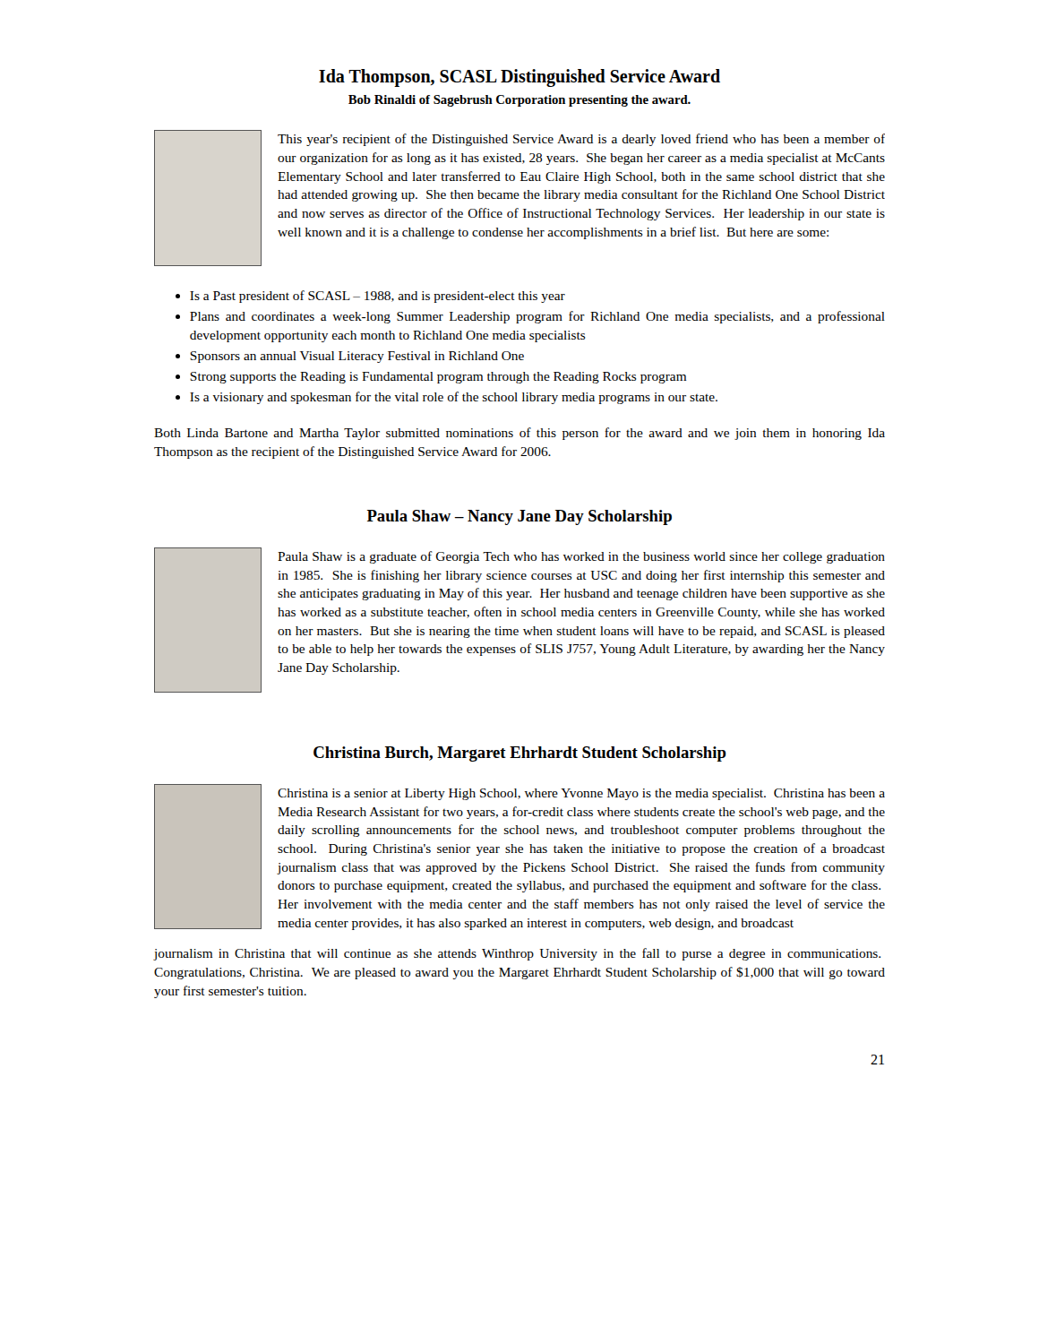Ida Thompson, SCASL Distinguished Service Award
Bob Rinaldi of Sagebrush Corporation presenting the award.
This year's recipient of the Distinguished Service Award is a dearly loved friend who has been a member of our organization for as long as it has existed, 28 years. She began her career as a media specialist at McCants Elementary School and later transferred to Eau Claire High School, both in the same school district that she had attended growing up. She then became the library media consultant for the Richland One School District and now serves as director of the Office of Instructional Technology Services. Her leadership in our state is well known and it is a challenge to condense her accomplishments in a brief list. But here are some:
Is a Past president of SCASL – 1988, and is president-elect this year
Plans and coordinates a week-long Summer Leadership program for Richland One media specialists, and a professional development opportunity each month to Richland One media specialists
Sponsors an annual Visual Literacy Festival in Richland One
Strong supports the Reading is Fundamental program through the Reading Rocks program
Is a visionary and spokesman for the vital role of the school library media programs in our state.
Both Linda Bartone and Martha Taylor submitted nominations of this person for the award and we join them in honoring Ida Thompson as the recipient of the Distinguished Service Award for 2006.
Paula Shaw – Nancy Jane Day Scholarship
Paula Shaw is a graduate of Georgia Tech who has worked in the business world since her college graduation in 1985. She is finishing her library science courses at USC and doing her first internship this semester and she anticipates graduating in May of this year. Her husband and teenage children have been supportive as she has worked as a substitute teacher, often in school media centers in Greenville County, while she has worked on her masters. But she is nearing the time when student loans will have to be repaid, and SCASL is pleased to be able to help her towards the expenses of SLIS J757, Young Adult Literature, by awarding her the Nancy Jane Day Scholarship.
Christina Burch, Margaret Ehrhardt Student Scholarship
Christina is a senior at Liberty High School, where Yvonne Mayo is the media specialist. Christina has been a Media Research Assistant for two years, a for-credit class where students create the school's web page, and the daily scrolling announcements for the school news, and troubleshoot computer problems throughout the school. During Christina's senior year she has taken the initiative to propose the creation of a broadcast journalism class that was approved by the Pickens School District. She raised the funds from community donors to purchase equipment, created the syllabus, and purchased the equipment and software for the class. Her involvement with the media center and the staff members has not only raised the level of service the media center provides, it has also sparked an interest in computers, web design, and broadcast
journalism in Christina that will continue as she attends Winthrop University in the fall to purse a degree in communications. Congratulations, Christina. We are pleased to award you the Margaret Ehrhardt Student Scholarship of $1,000 that will go toward your first semester's tuition.
21